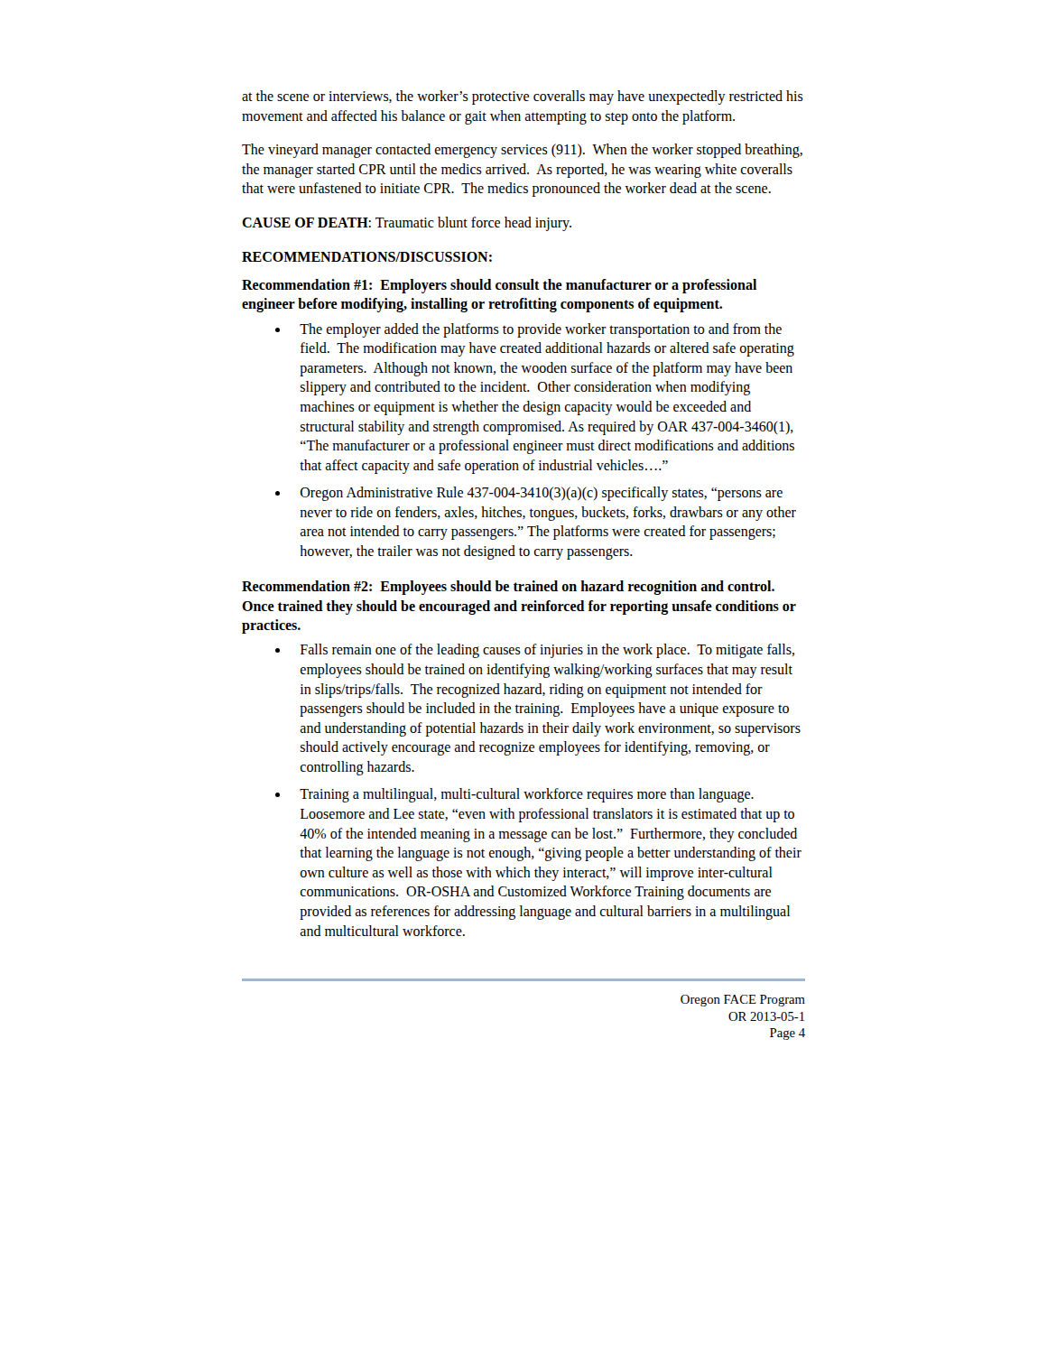at the scene or interviews, the worker’s protective coveralls may have unexpectedly restricted his movement and affected his balance or gait when attempting to step onto the platform.
The vineyard manager contacted emergency services (911). When the worker stopped breathing, the manager started CPR until the medics arrived. As reported, he was wearing white coveralls that were unfastened to initiate CPR. The medics pronounced the worker dead at the scene.
CAUSE OF DEATH: Traumatic blunt force head injury.
RECOMMENDATIONS/DISCUSSION:
Recommendation #1: Employers should consult the manufacturer or a professional engineer before modifying, installing or retrofitting components of equipment.
The employer added the platforms to provide worker transportation to and from the field. The modification may have created additional hazards or altered safe operating parameters. Although not known, the wooden surface of the platform may have been slippery and contributed to the incident. Other consideration when modifying machines or equipment is whether the design capacity would be exceeded and structural stability and strength compromised. As required by OAR 437-004-3460(1), “The manufacturer or a professional engineer must direct modifications and additions that affect capacity and safe operation of industrial vehicles….”
Oregon Administrative Rule 437-004-3410(3)(a)(c) specifically states, “persons are never to ride on fenders, axles, hitches, tongues, buckets, forks, drawbars or any other area not intended to carry passengers.” The platforms were created for passengers; however, the trailer was not designed to carry passengers.
Recommendation #2: Employees should be trained on hazard recognition and control. Once trained they should be encouraged and reinforced for reporting unsafe conditions or practices.
Falls remain one of the leading causes of injuries in the work place. To mitigate falls, employees should be trained on identifying walking/working surfaces that may result in slips/trips/falls. The recognized hazard, riding on equipment not intended for passengers should be included in the training. Employees have a unique exposure to and understanding of potential hazards in their daily work environment, so supervisors should actively encourage and recognize employees for identifying, removing, or controlling hazards.
Training a multilingual, multi-cultural workforce requires more than language. Loosemore and Lee state, “even with professional translators it is estimated that up to 40% of the intended meaning in a message can be lost.” Furthermore, they concluded that learning the language is not enough, “giving people a better understanding of their own culture as well as those with which they interact,” will improve inter-cultural communications. OR-OSHA and Customized Workforce Training documents are provided as references for addressing language and cultural barriers in a multilingual and multicultural workforce.
Oregon FACE Program
OR 2013-05-1
Page 4